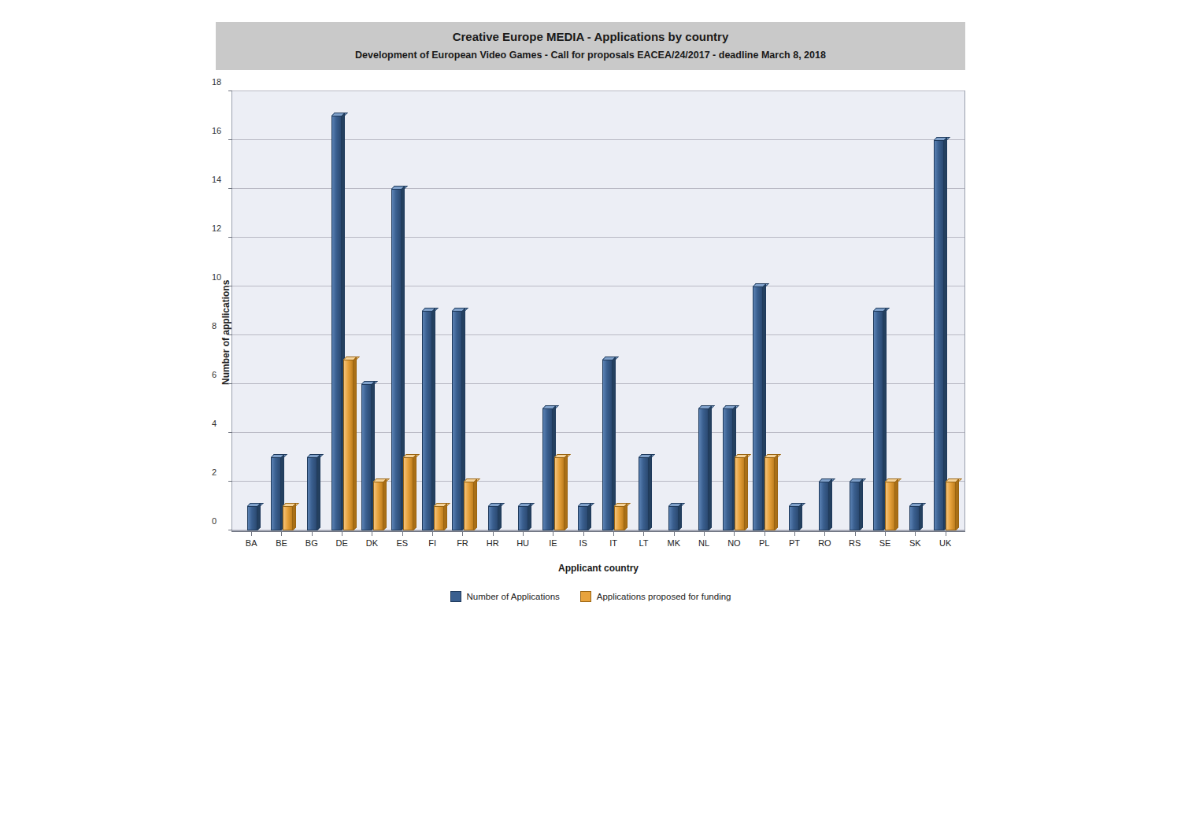Creative Europe MEDIA - Applications by country
Development of European Video Games - Call for proposals EACEA/24/2017 - deadline March 8, 2018
Number of applications
0
2
4
6
8
10
12
14
16
18
BA
BE
BG
DE
DK
ES
FI
FR
HR
HU
IE
IS
IT
LT
MK
NL
NO
PL
PT
RO
RS
SE
SK
UK
Applicant country
Number of Applications
Applications proposed for funding